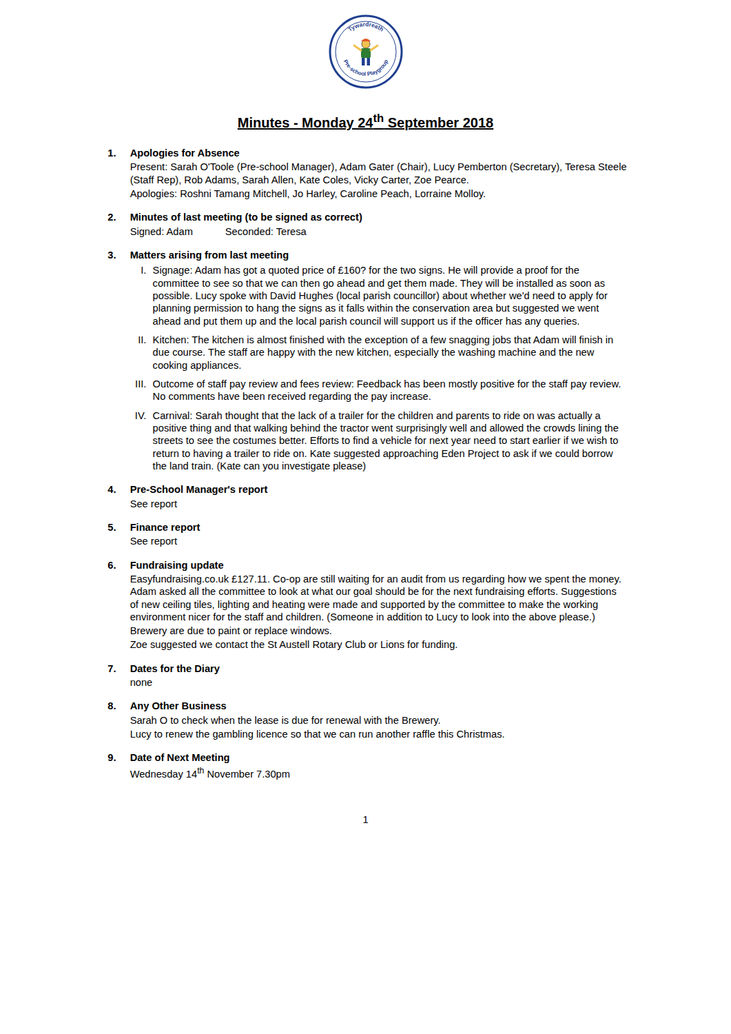Tywardreath Pre-school Playgroup
Minutes - Monday 24th September 2018
Apologies for Absence
Present: Sarah O'Toole (Pre-school Manager), Adam Gater (Chair), Lucy Pemberton (Secretary), Teresa Steele (Staff Rep), Rob Adams, Sarah Allen, Kate Coles, Vicky Carter, Zoe Pearce.
Apologies: Roshni Tamang Mitchell, Jo Harley, Caroline Peach, Lorraine Molloy.
Minutes of last meeting (to be signed as correct)
Signed: Adam Seconded: Teresa
Matters arising from last meeting
Signage: Adam has got a quoted price of £160? for the two signs. He will provide a proof for the committee to see so that we can then go ahead and get them made. They will be installed as soon as possible. Lucy spoke with David Hughes (local parish councillor) about whether we'd need to apply for planning permission to hang the signs as it falls within the conservation area but suggested we went ahead and put them up and the local parish council will support us if the officer has any queries.
Kitchen: The kitchen is almost finished with the exception of a few snagging jobs that Adam will finish in due course. The staff are happy with the new kitchen, especially the washing machine and the new cooking appliances.
Outcome of staff pay review and fees review: Feedback has been mostly positive for the staff pay review. No comments have been received regarding the pay increase.
Carnival: Sarah thought that the lack of a trailer for the children and parents to ride on was actually a positive thing and that walking behind the tractor went surprisingly well and allowed the crowds lining the streets to see the costumes better. Efforts to find a vehicle for next year need to start earlier if we wish to return to having a trailer to ride on. Kate suggested approaching Eden Project to ask if we could borrow the land train. (Kate can you investigate please)
Pre-School Manager's report
See report
Finance report
See report
Fundraising update
Easyfundraising.co.uk £127.11. Co-op are still waiting for an audit from us regarding how we spent the money. Adam asked all the committee to look at what our goal should be for the next fundraising efforts. Suggestions of new ceiling tiles, lighting and heating were made and supported by the committee to make the working environment nicer for the staff and children. (Someone in addition to Lucy to look into the above please.)
Brewery are due to paint or replace windows.
Zoe suggested we contact the St Austell Rotary Club or Lions for funding.
Dates for the Diary
none
Any Other Business
Sarah O to check when the lease is due for renewal with the Brewery.
Lucy to renew the gambling licence so that we can run another raffle this Christmas.
Date of Next Meeting
Wednesday 14th November 7.30pm
1